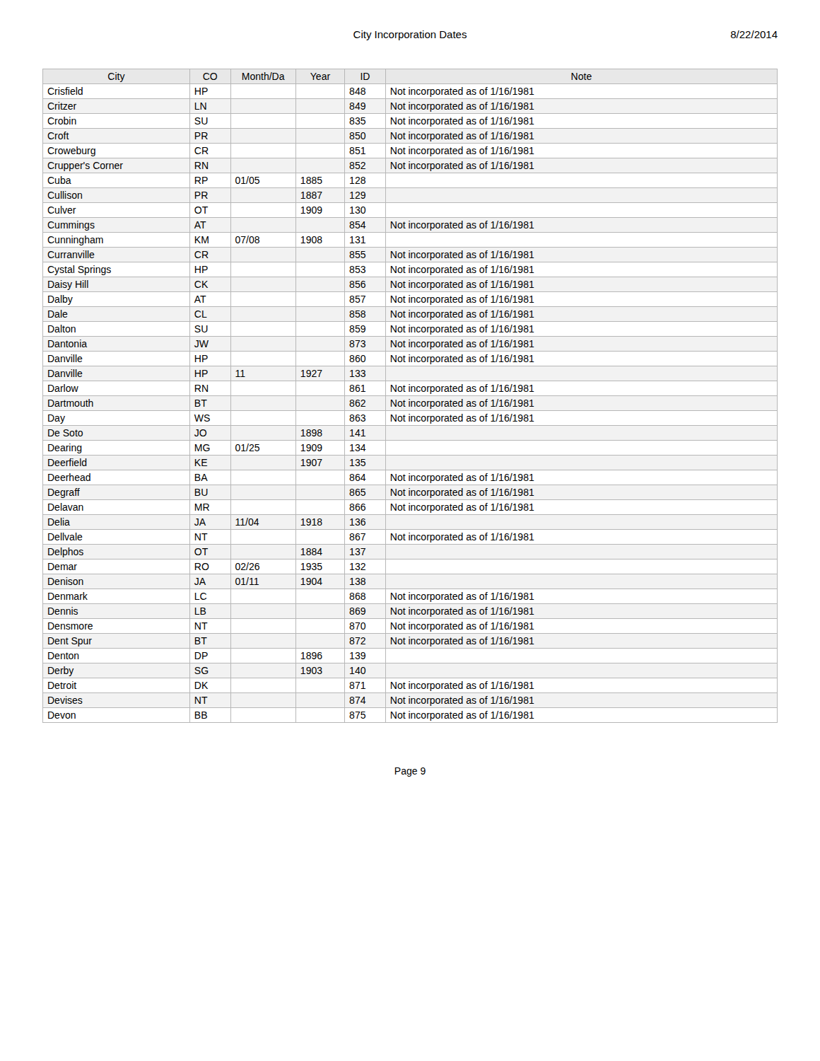City Incorporation Dates 8/22/2014
City Incorporation Dates
| City | CO | Month/Da | Year | ID | Note |
| --- | --- | --- | --- | --- | --- |
| Crisfield | HP | | | 848 | Not incorporated as of 1/16/1981 |
| Critzer | LN | | | 849 | Not incorporated as of 1/16/1981 |
| Crobin | SU | | | 835 | Not incorporated as of 1/16/1981 |
| Croft | PR | | | 850 | Not incorporated as of 1/16/1981 |
| Croweburg | CR | | | 851 | Not incorporated as of 1/16/1981 |
| Crupper's Corner | RN | | | 852 | Not incorporated as of 1/16/1981 |
| Cuba | RP | 01/05 | 1885 | 128 | |
| Cullison | PR | | 1887 | 129 | |
| Culver | OT | | 1909 | 130 | |
| Cummings | AT | | | 854 | Not incorporated as of 1/16/1981 |
| Cunningham | KM | 07/08 | 1908 | 131 | |
| Curranville | CR | | | 855 | Not incorporated as of 1/16/1981 |
| Cystal Springs | HP | | | 853 | Not incorporated as of 1/16/1981 |
| Daisy Hill | CK | | | 856 | Not incorporated as of 1/16/1981 |
| Dalby | AT | | | 857 | Not incorporated as of 1/16/1981 |
| Dale | CL | | | 858 | Not incorporated as of 1/16/1981 |
| Dalton | SU | | | 859 | Not incorporated as of 1/16/1981 |
| Dantonia | JW | | | 873 | Not incorporated as of 1/16/1981 |
| Danville | HP | | | 860 | Not incorporated as of 1/16/1981 |
| Danville | HP | 11 | 1927 | 133 | |
| Darlow | RN | | | 861 | Not incorporated as of 1/16/1981 |
| Dartmouth | BT | | | 862 | Not incorporated as of 1/16/1981 |
| Day | WS | | | 863 | Not incorporated as of 1/16/1981 |
| De Soto | JO | | 1898 | 141 | |
| Dearing | MG | 01/25 | 1909 | 134 | |
| Deerfield | KE | | 1907 | 135 | |
| Deerhead | BA | | | 864 | Not incorporated as of 1/16/1981 |
| Degraff | BU | | | 865 | Not incorporated as of 1/16/1981 |
| Delavan | MR | | | 866 | Not incorporated as of 1/16/1981 |
| Delia | JA | 11/04 | 1918 | 136 | |
| Dellvale | NT | | | 867 | Not incorporated as of 1/16/1981 |
| Delphos | OT | | 1884 | 137 | |
| Demar | RO | 02/26 | 1935 | 132 | |
| Denison | JA | 01/11 | 1904 | 138 | |
| Denmark | LC | | | 868 | Not incorporated as of 1/16/1981 |
| Dennis | LB | | | 869 | Not incorporated as of 1/16/1981 |
| Densmore | NT | | | 870 | Not incorporated as of 1/16/1981 |
| Dent Spur | BT | | | 872 | Not incorporated as of 1/16/1981 |
| Denton | DP | | 1896 | 139 | |
| Derby | SG | | 1903 | 140 | |
| Detroit | DK | | | 871 | Not incorporated as of 1/16/1981 |
| Devises | NT | | | 874 | Not incorporated as of 1/16/1981 |
| Devon | BB | | | 875 | Not incorporated as of 1/16/1981 |
Page 9